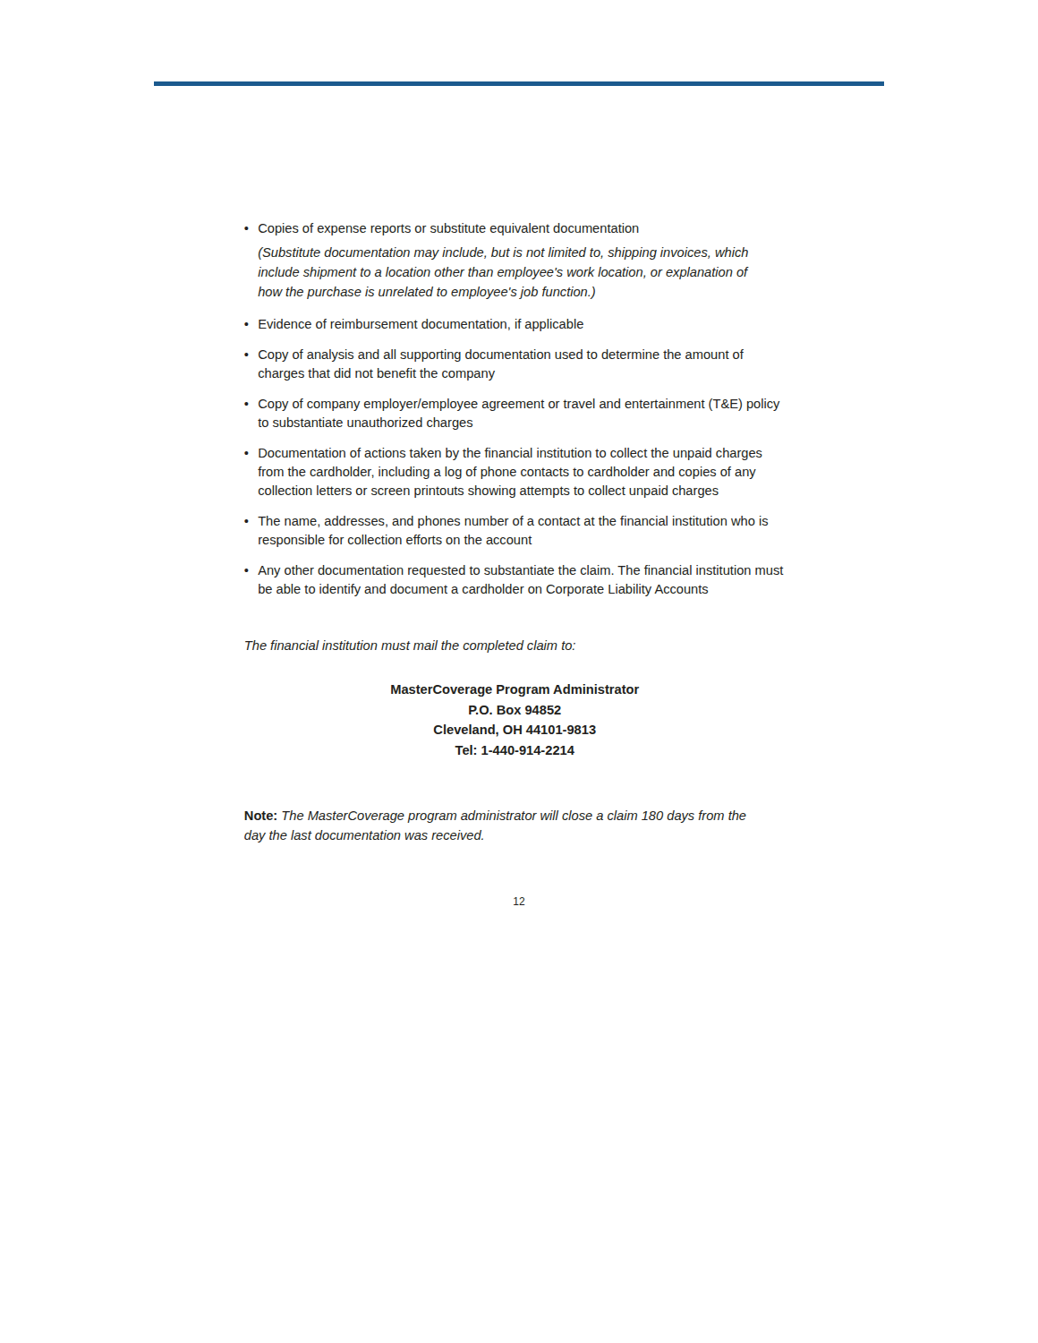Copies of expense reports or substitute equivalent documentation
(Substitute documentation may include, but is not limited to, shipping invoices, which include shipment to a location other than employee's work location, or explanation of how the purchase is unrelated to employee's job function.)
Evidence of reimbursement documentation, if applicable
Copy of analysis and all supporting documentation used to determine the amount of charges that did not benefit the company
Copy of company employer/employee agreement or travel and entertainment (T&E) policy to substantiate unauthorized charges
Documentation of actions taken by the financial institution to collect the unpaid charges from the cardholder, including a log of phone contacts to cardholder and copies of any collection letters or screen printouts showing attempts to collect unpaid charges
The name, addresses, and phones number of a contact at the financial institution who is responsible for collection efforts on the account
Any other documentation requested to substantiate the claim. The financial institution must be able to identify and document a cardholder on Corporate Liability Accounts
The financial institution must mail the completed claim to:
MasterCoverage Program Administrator
P.O. Box 94852
Cleveland, OH 44101-9813
Tel: 1-440-914-2214
Note: The MasterCoverage program administrator will close a claim 180 days from the day the last documentation was received.
12